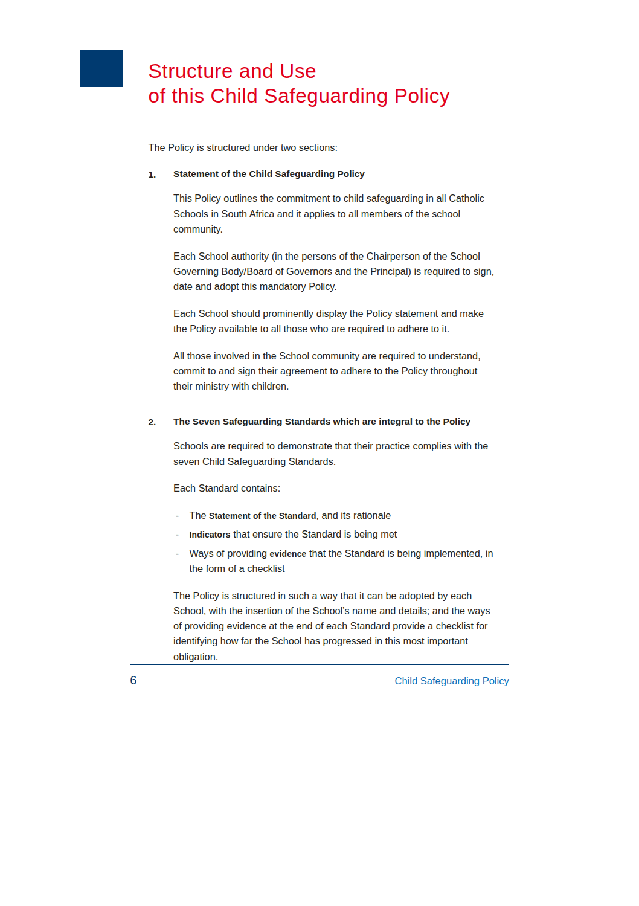Structure and Use
of this Child Safeguarding Policy
The Policy is structured under two sections:
Statement of the Child Safeguarding Policy
This Policy outlines the commitment to child safeguarding in all Catholic Schools in South Africa and it applies to all members of the school community.
Each School authority (in the persons of the Chairperson of the School Governing Body/Board of Governors and the Principal) is required to sign, date and adopt this mandatory Policy.
Each School should prominently display the Policy statement and make the Policy available to all those who are required to adhere to it.
All those involved in the School community are required to understand, commit to and sign their agreement to adhere to the Policy throughout their ministry with children.
The Seven Safeguarding Standards which are integral to the Policy
Schools are required to demonstrate that their practice complies with the seven Child Safeguarding Standards.
Each Standard contains:
The Statement of the Standard, and its rationale
Indicators that ensure the Standard is being met
Ways of providing evidence that the Standard is being implemented, in the form of a checklist
The Policy is structured in such a way that it can be adopted by each School, with the insertion of the School’s name and details; and the ways of providing evidence at the end of each Standard provide a checklist for identifying how far the School has progressed in this most important obligation.
6
Child Safeguarding Policy